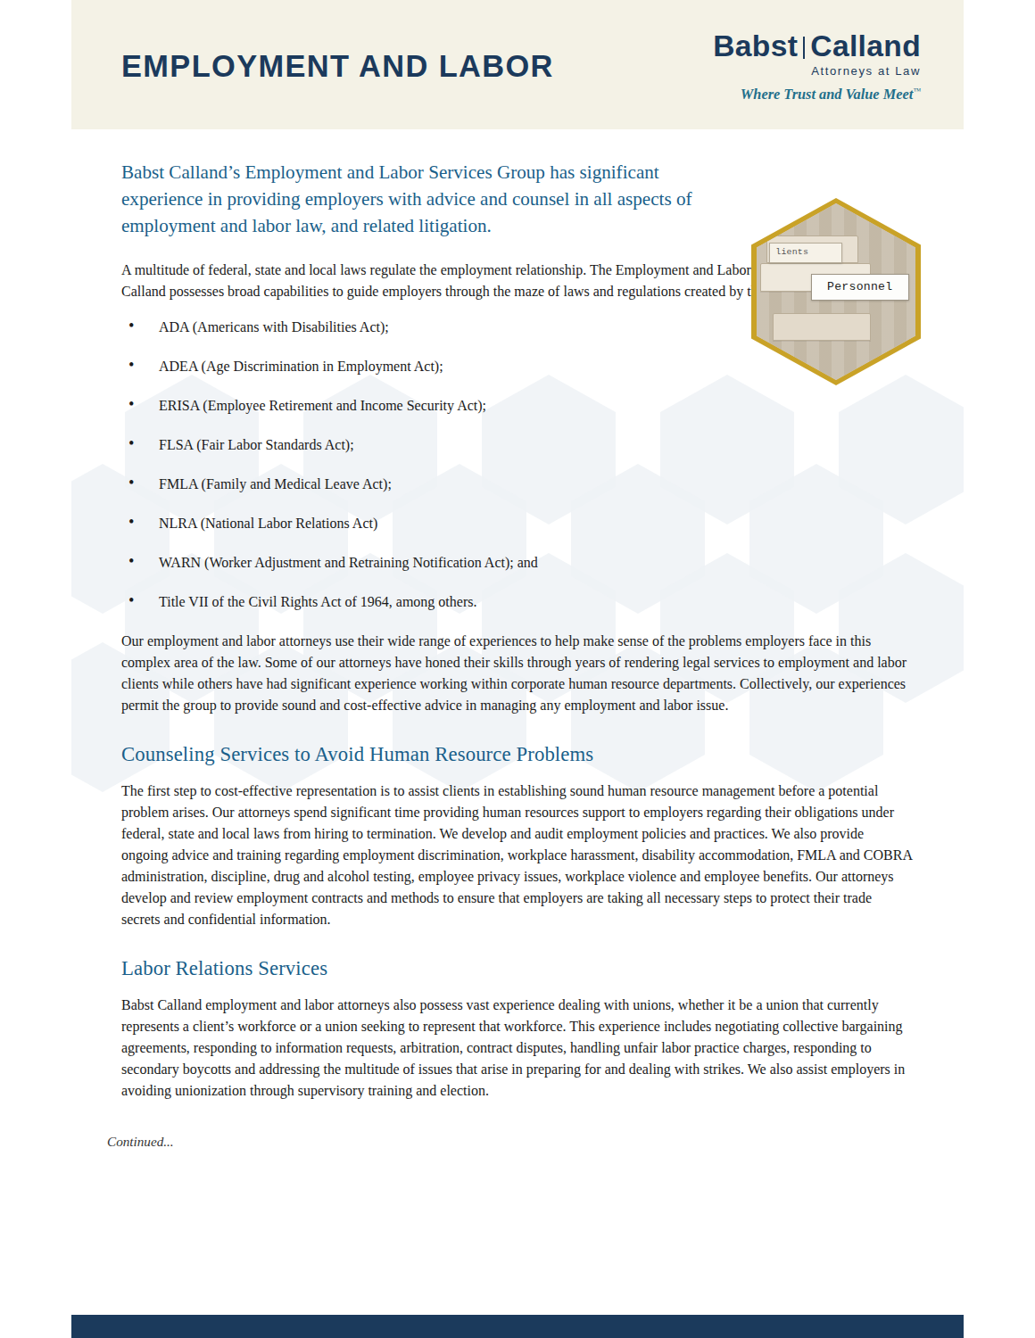Employment and Labor
Babst Calland
Attorneys at Law
Where Trust and Value Meet™
lients Personnel
Babst Calland’s Employment and Labor Services Group has significant experience in providing employers with advice and counsel in all aspects of employment and labor law, and related litigation.
A multitude of federal, state and local laws regulate the employment relationship. The Employment and Labor Services Group at Babst Calland possesses broad capabilities to guide employers through the maze of laws and regulations created by the:
ADA (Americans with Disabilities Act);
ADEA (Age Discrimination in Employment Act);
ERISA (Employee Retirement and Income Security Act);
FLSA (Fair Labor Standards Act);
FMLA (Family and Medical Leave Act);
NLRA (National Labor Relations Act)
WARN (Worker Adjustment and Retraining Notification Act); and
Title VII of the Civil Rights Act of 1964, among others.
Our employment and labor attorneys use their wide range of experiences to help make sense of the problems employers face in this complex area of the law. Some of our attorneys have honed their skills through years of rendering legal services to employment and labor clients while others have had significant experience working within corporate human resource departments. Collectively, our experiences permit the group to provide sound and cost-effective advice in managing any employment and labor issue.
Counseling Services to Avoid Human Resource Problems
The first step to cost-effective representation is to assist clients in establishing sound human resource management before a potential problem arises. Our attorneys spend significant time providing human resources support to employers regarding their obligations under federal, state and local laws from hiring to termination. We develop and audit employment policies and practices. We also provide ongoing advice and training regarding employment discrimination, workplace harassment, disability accommodation, FMLA and COBRA administration, discipline, drug and alcohol testing, employee privacy issues, workplace violence and employee benefits. Our attorneys develop and review employment contracts and methods to ensure that employers are taking all necessary steps to protect their trade secrets and confidential information.
Labor Relations Services
Babst Calland employment and labor attorneys also possess vast experience dealing with unions, whether it be a union that currently represents a client’s workforce or a union seeking to represent that workforce. This experience includes negotiating collective bargaining agreements, responding to information requests, arbitration, contract disputes, handling unfair labor practice charges, responding to secondary boycotts and addressing the multitude of issues that arise in preparing for and dealing with strikes. We also assist employers in avoiding unionization through supervisory training and election.
Continued...